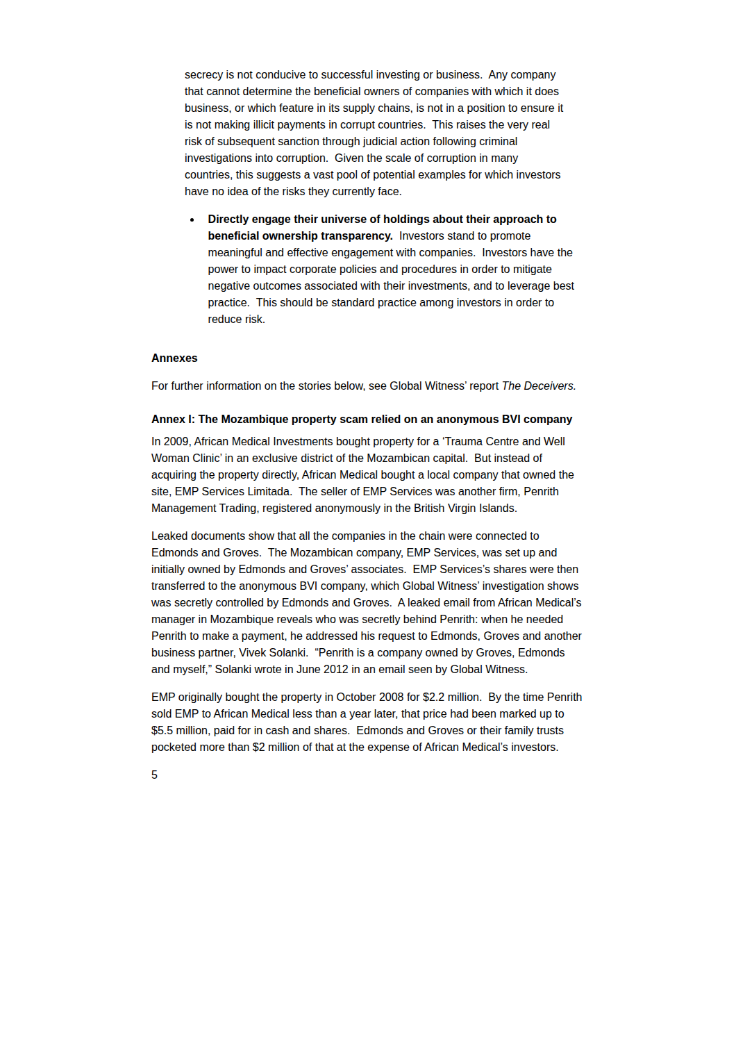secrecy is not conducive to successful investing or business. Any company that cannot determine the beneficial owners of companies with which it does business, or which feature in its supply chains, is not in a position to ensure it is not making illicit payments in corrupt countries. This raises the very real risk of subsequent sanction through judicial action following criminal investigations into corruption. Given the scale of corruption in many countries, this suggests a vast pool of potential examples for which investors have no idea of the risks they currently face.
Directly engage their universe of holdings about their approach to beneficial ownership transparency. Investors stand to promote meaningful and effective engagement with companies. Investors have the power to impact corporate policies and procedures in order to mitigate negative outcomes associated with their investments, and to leverage best practice. This should be standard practice among investors in order to reduce risk.
Annexes
For further information on the stories below, see Global Witness’ report The Deceivers.
Annex I: The Mozambique property scam relied on an anonymous BVI company
In 2009, African Medical Investments bought property for a ‘Trauma Centre and Well Woman Clinic’ in an exclusive district of the Mozambican capital. But instead of acquiring the property directly, African Medical bought a local company that owned the site, EMP Services Limitada. The seller of EMP Services was another firm, Penrith Management Trading, registered anonymously in the British Virgin Islands.
Leaked documents show that all the companies in the chain were connected to Edmonds and Groves. The Mozambican company, EMP Services, was set up and initially owned by Edmonds and Groves’ associates. EMP Services’s shares were then transferred to the anonymous BVI company, which Global Witness’ investigation shows was secretly controlled by Edmonds and Groves. A leaked email from African Medical’s manager in Mozambique reveals who was secretly behind Penrith: when he needed Penrith to make a payment, he addressed his request to Edmonds, Groves and another business partner, Vivek Solanki. “Penrith is a company owned by Groves, Edmonds and myself,” Solanki wrote in June 2012 in an email seen by Global Witness.
EMP originally bought the property in October 2008 for $2.2 million. By the time Penrith sold EMP to African Medical less than a year later, that price had been marked up to $5.5 million, paid for in cash and shares. Edmonds and Groves or their family trusts pocketed more than $2 million of that at the expense of African Medical’s investors.
5